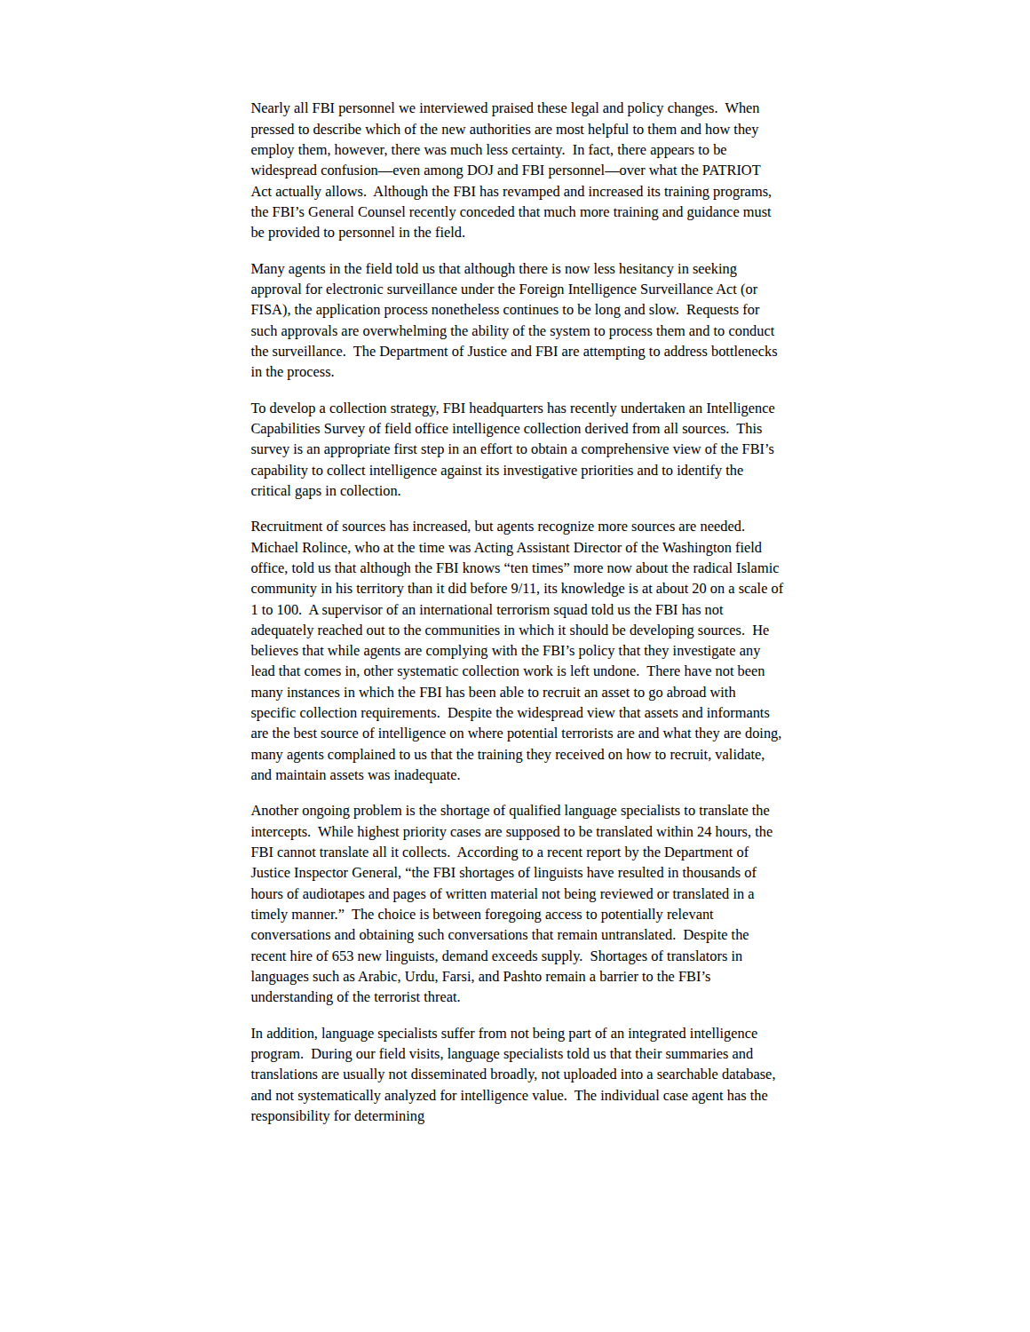Nearly all FBI personnel we interviewed praised these legal and policy changes. When pressed to describe which of the new authorities are most helpful to them and how they employ them, however, there was much less certainty. In fact, there appears to be widespread confusion—even among DOJ and FBI personnel—over what the PATRIOT Act actually allows. Although the FBI has revamped and increased its training programs, the FBI’s General Counsel recently conceded that much more training and guidance must be provided to personnel in the field.
Many agents in the field told us that although there is now less hesitancy in seeking approval for electronic surveillance under the Foreign Intelligence Surveillance Act (or FISA), the application process nonetheless continues to be long and slow. Requests for such approvals are overwhelming the ability of the system to process them and to conduct the surveillance. The Department of Justice and FBI are attempting to address bottlenecks in the process.
To develop a collection strategy, FBI headquarters has recently undertaken an Intelligence Capabilities Survey of field office intelligence collection derived from all sources. This survey is an appropriate first step in an effort to obtain a comprehensive view of the FBI’s capability to collect intelligence against its investigative priorities and to identify the critical gaps in collection.
Recruitment of sources has increased, but agents recognize more sources are needed. Michael Rolince, who at the time was Acting Assistant Director of the Washington field office, told us that although the FBI knows “ten times” more now about the radical Islamic community in his territory than it did before 9/11, its knowledge is at about 20 on a scale of 1 to 100. A supervisor of an international terrorism squad told us the FBI has not adequately reached out to the communities in which it should be developing sources. He believes that while agents are complying with the FBI’s policy that they investigate any lead that comes in, other systematic collection work is left undone. There have not been many instances in which the FBI has been able to recruit an asset to go abroad with specific collection requirements. Despite the widespread view that assets and informants are the best source of intelligence on where potential terrorists are and what they are doing, many agents complained to us that the training they received on how to recruit, validate, and maintain assets was inadequate.
Another ongoing problem is the shortage of qualified language specialists to translate the intercepts. While highest priority cases are supposed to be translated within 24 hours, the FBI cannot translate all it collects. According to a recent report by the Department of Justice Inspector General, “the FBI shortages of linguists have resulted in thousands of hours of audiotapes and pages of written material not being reviewed or translated in a timely manner.” The choice is between foregoing access to potentially relevant conversations and obtaining such conversations that remain untranslated. Despite the recent hire of 653 new linguists, demand exceeds supply. Shortages of translators in languages such as Arabic, Urdu, Farsi, and Pashto remain a barrier to the FBI’s understanding of the terrorist threat.
In addition, language specialists suffer from not being part of an integrated intelligence program. During our field visits, language specialists told us that their summaries and translations are usually not disseminated broadly, not uploaded into a searchable database, and not systematically analyzed for intelligence value. The individual case agent has the responsibility for determining